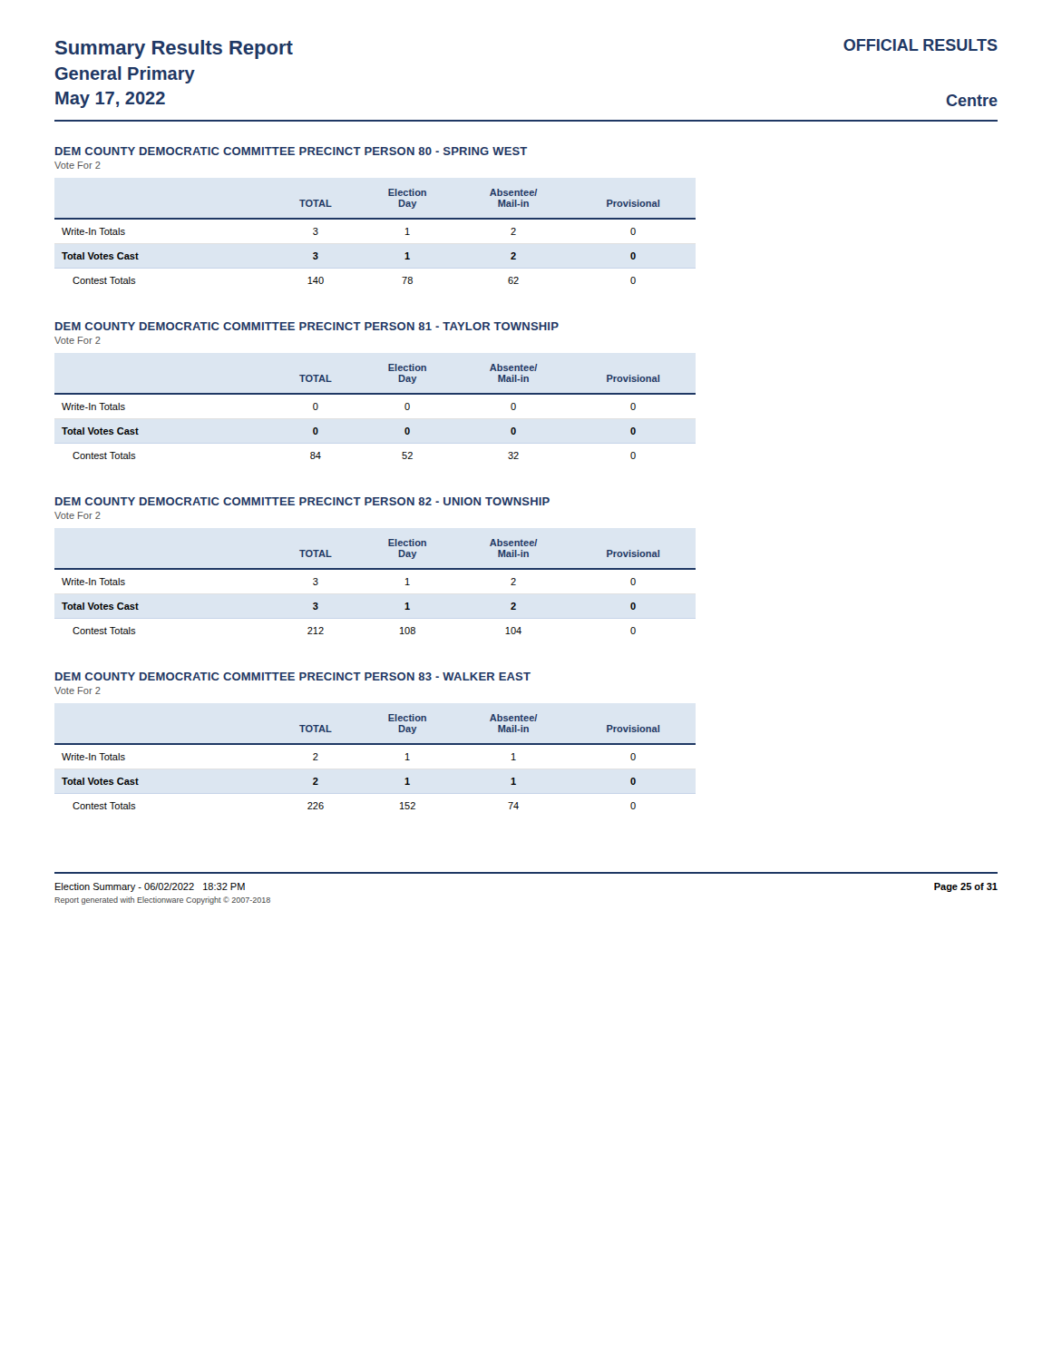Summary Results Report
General Primary
May 17, 2022
OFFICIAL RESULTS
Centre
DEM COUNTY DEMOCRATIC COMMITTEE PRECINCT PERSON 80 - SPRING WEST
Vote For 2
| | TOTAL | Election Day | Absentee/ Mail-in | Provisional |
| --- | --- | --- | --- | --- |
| Write-In Totals | 3 | 1 | 2 | 0 |
| Total Votes Cast | 3 | 1 | 2 | 0 |
| Contest Totals | 140 | 78 | 62 | 0 |
DEM COUNTY DEMOCRATIC COMMITTEE PRECINCT PERSON 81 - TAYLOR TOWNSHIP
Vote For 2
| | TOTAL | Election Day | Absentee/ Mail-in | Provisional |
| --- | --- | --- | --- | --- |
| Write-In Totals | 0 | 0 | 0 | 0 |
| Total Votes Cast | 0 | 0 | 0 | 0 |
| Contest Totals | 84 | 52 | 32 | 0 |
DEM COUNTY DEMOCRATIC COMMITTEE PRECINCT PERSON 82 - UNION TOWNSHIP
Vote For 2
| | TOTAL | Election Day | Absentee/ Mail-in | Provisional |
| --- | --- | --- | --- | --- |
| Write-In Totals | 3 | 1 | 2 | 0 |
| Total Votes Cast | 3 | 1 | 2 | 0 |
| Contest Totals | 212 | 108 | 104 | 0 |
DEM COUNTY DEMOCRATIC COMMITTEE PRECINCT PERSON 83 - WALKER EAST
Vote For 2
| | TOTAL | Election Day | Absentee/ Mail-in | Provisional |
| --- | --- | --- | --- | --- |
| Write-In Totals | 2 | 1 | 1 | 0 |
| Total Votes Cast | 2 | 1 | 1 | 0 |
| Contest Totals | 226 | 152 | 74 | 0 |
Election Summary - 06/02/2022 18:32 PM
Report generated with Electionware Copyright © 2007-2018
Page 25 of 31